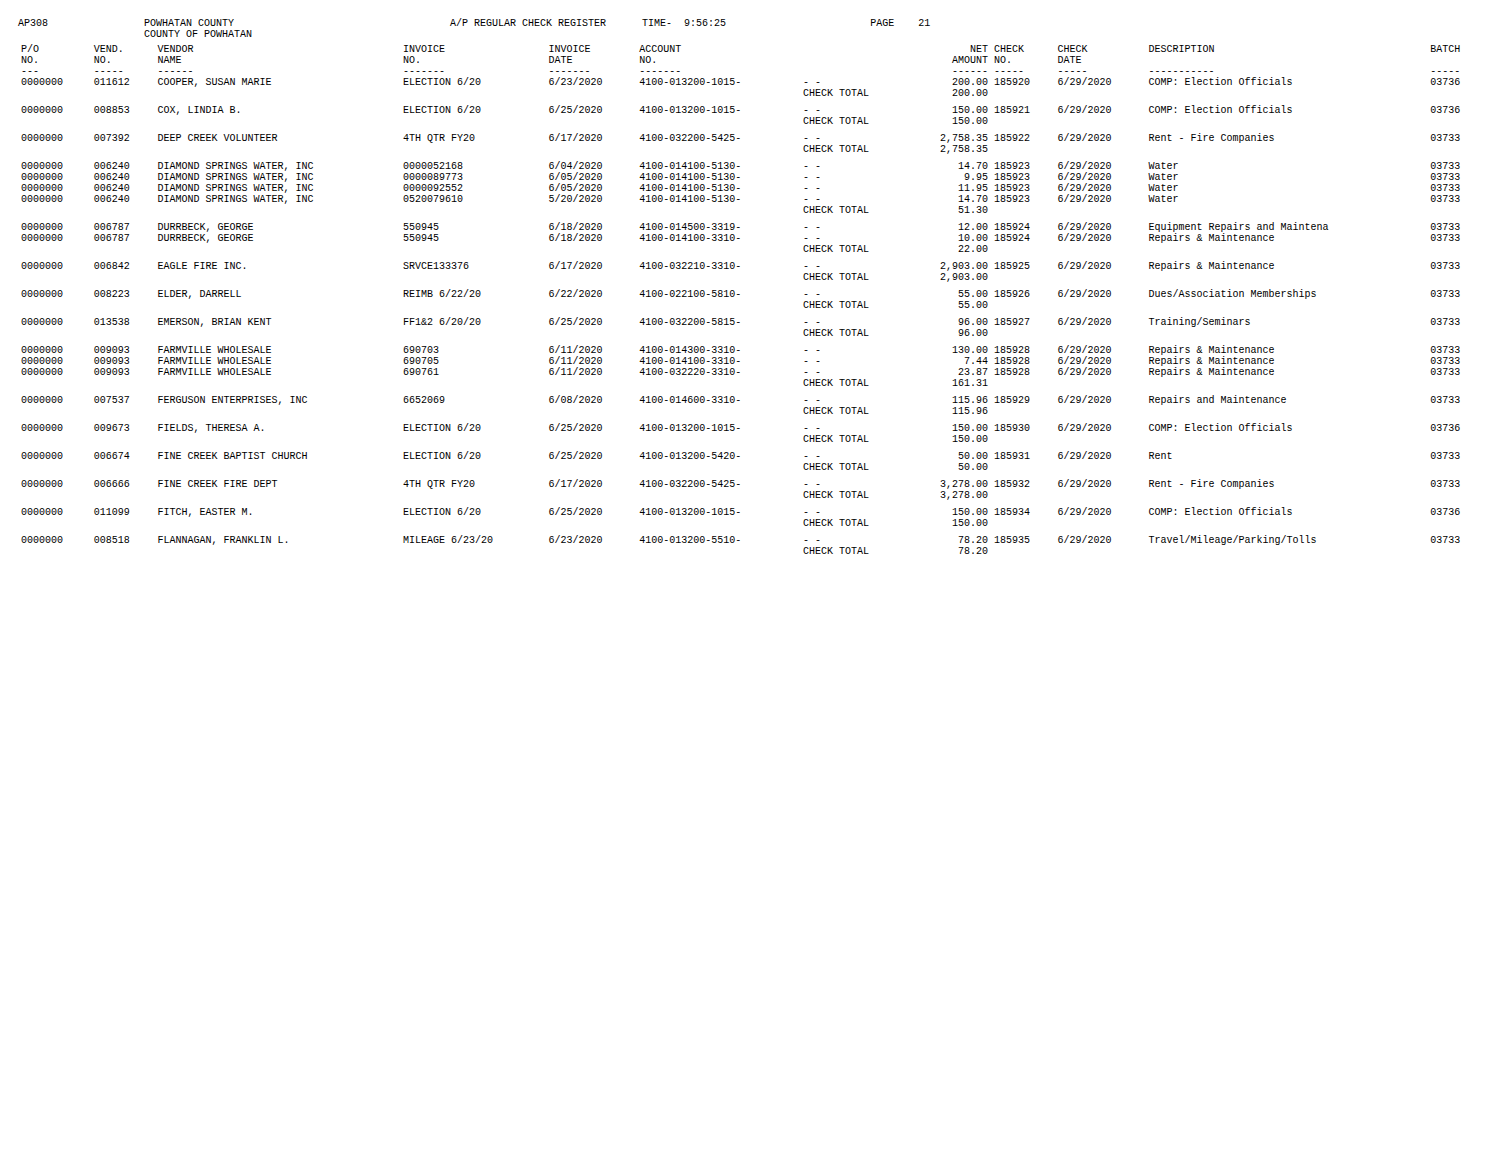AP308 POWHATAN COUNTY A/P REGULAR CHECK REGISTER TIME- 9:56:25 PAGE 21 COUNTY OF POWHATAN
| P/O NO. | VEND. NO. | VENDOR NAME | INVOICE NO. | INVOICE DATE | ACCOUNT NO. | | NET AMOUNT | CHECK NO. | CHECK DATE | DESCRIPTION | BATCH |
| --- | --- | --- | --- | --- | --- | --- | --- | --- | --- | --- | --- |
| --- | ----- | ------ | ------- | ------- | ------- | | ------ | ----- | ----- | ----------- | ----- |
| 0000000 | 011612 | COOPER, SUSAN MARIE | ELECTION 6/20 | 6/23/2020 | 4100-013200-1015- | - - | 200.00 | 185920 | 6/29/2020 | COMP: Election Officials | 03736 |
| | | | | | | CHECK TOTAL | 200.00 | | | | |
| 0000000 | 008853 | COX, LINDIA B. | ELECTION 6/20 | 6/25/2020 | 4100-013200-1015- | - - | 150.00 | 185921 | 6/29/2020 | COMP: Election Officials | 03736 |
| | | | | | | CHECK TOTAL | 150.00 | | | | |
| 0000000 | 007392 | DEEP CREEK VOLUNTEER | 4TH QTR FY20 | 6/17/2020 | 4100-032200-5425- | - - | 2,758.35 | 185922 | 6/29/2020 | Rent - Fire Companies | 03733 |
| | | | | | | CHECK TOTAL | 2,758.35 | | | | |
| 0000000 | 006240 | DIAMOND SPRINGS WATER, INC | 0000052168 | 6/04/2020 | 4100-014100-5130- | - - | 14.70 | 185923 | 6/29/2020 | Water | 03733 |
| 0000000 | 006240 | DIAMOND SPRINGS WATER, INC | 0000089773 | 6/05/2020 | 4100-014100-5130- | - - | 9.95 | 185923 | 6/29/2020 | Water | 03733 |
| 0000000 | 006240 | DIAMOND SPRINGS WATER, INC | 0000092552 | 6/05/2020 | 4100-014100-5130- | - - | 11.95 | 185923 | 6/29/2020 | Water | 03733 |
| 0000000 | 006240 | DIAMOND SPRINGS WATER, INC | 0520079610 | 5/20/2020 | 4100-014100-5130- | - - | 14.70 | 185923 | 6/29/2020 | Water | 03733 |
| | | | | | | CHECK TOTAL | 51.30 | | | | |
| 0000000 | 006787 | DURRBECK, GEORGE | 550945 | 6/18/2020 | 4100-014500-3319- | - - | 12.00 | 185924 | 6/29/2020 | Equipment Repairs and Maintena | 03733 |
| 0000000 | 006787 | DURRBECK, GEORGE | 550945 | 6/18/2020 | 4100-014100-3310- | - - | 10.00 | 185924 | 6/29/2020 | Repairs & Maintenance | 03733 |
| | | | | | | CHECK TOTAL | 22.00 | | | | |
| 0000000 | 006842 | EAGLE FIRE INC. | SRVCE133376 | 6/17/2020 | 4100-032210-3310- | - - | 2,903.00 | 185925 | 6/29/2020 | Repairs & Maintenance | 03733 |
| | | | | | | CHECK TOTAL | 2,903.00 | | | | |
| 0000000 | 008223 | ELDER, DARRELL | REIMB 6/22/20 | 6/22/2020 | 4100-022100-5810- | - - | 55.00 | 185926 | 6/29/2020 | Dues/Association Memberships | 03733 |
| | | | | | | CHECK TOTAL | 55.00 | | | | |
| 0000000 | 013538 | EMERSON, BRIAN KENT | FF1&2 6/20/20 | 6/25/2020 | 4100-032200-5815- | - - | 96.00 | 185927 | 6/29/2020 | Training/Seminars | 03733 |
| | | | | | | CHECK TOTAL | 96.00 | | | | |
| 0000000 | 009093 | FARMVILLE WHOLESALE | 690703 | 6/11/2020 | 4100-014300-3310- | - - | 130.00 | 185928 | 6/29/2020 | Repairs & Maintenance | 03733 |
| 0000000 | 009093 | FARMVILLE WHOLESALE | 690705 | 6/11/2020 | 4100-014100-3310- | - - | 7.44 | 185928 | 6/29/2020 | Repairs & Maintenance | 03733 |
| 0000000 | 009093 | FARMVILLE WHOLESALE | 690761 | 6/11/2020 | 4100-032220-3310- | - - | 23.87 | 185928 | 6/29/2020 | Repairs & Maintenance | 03733 |
| | | | | | | CHECK TOTAL | 161.31 | | | | |
| 0000000 | 007537 | FERGUSON ENTERPRISES, INC | 6652069 | 6/08/2020 | 4100-014600-3310- | - - | 115.96 | 185929 | 6/29/2020 | Repairs and Maintenance | 03733 |
| | | | | | | CHECK TOTAL | 115.96 | | | | |
| 0000000 | 009673 | FIELDS, THERESA A. | ELECTION 6/20 | 6/25/2020 | 4100-013200-1015- | - - | 150.00 | 185930 | 6/29/2020 | COMP: Election Officials | 03736 |
| | | | | | | CHECK TOTAL | 150.00 | | | | |
| 0000000 | 006674 | FINE CREEK BAPTIST CHURCH | ELECTION 6/20 | 6/25/2020 | 4100-013200-5420- | - - | 50.00 | 185931 | 6/29/2020 | Rent | 03733 |
| | | | | | | CHECK TOTAL | 50.00 | | | | |
| 0000000 | 006666 | FINE CREEK FIRE DEPT | 4TH QTR FY20 | 6/17/2020 | 4100-032200-5425- | - - | 3,278.00 | 185932 | 6/29/2020 | Rent - Fire Companies | 03733 |
| | | | | | | CHECK TOTAL | 3,278.00 | | | | |
| 0000000 | 011099 | FITCH, EASTER M. | ELECTION 6/20 | 6/25/2020 | 4100-013200-1015- | - - | 150.00 | 185934 | 6/29/2020 | COMP: Election Officials | 03736 |
| | | | | | | CHECK TOTAL | 150.00 | | | | |
| 0000000 | 008518 | FLANNAGAN, FRANKLIN L. | MILEAGE 6/23/20 | 6/23/2020 | 4100-013200-5510- | - - | 78.20 | 185935 | 6/29/2020 | Travel/Mileage/Parking/Tolls | 03733 |
| | | | | | | CHECK TOTAL | 78.20 | | | | |